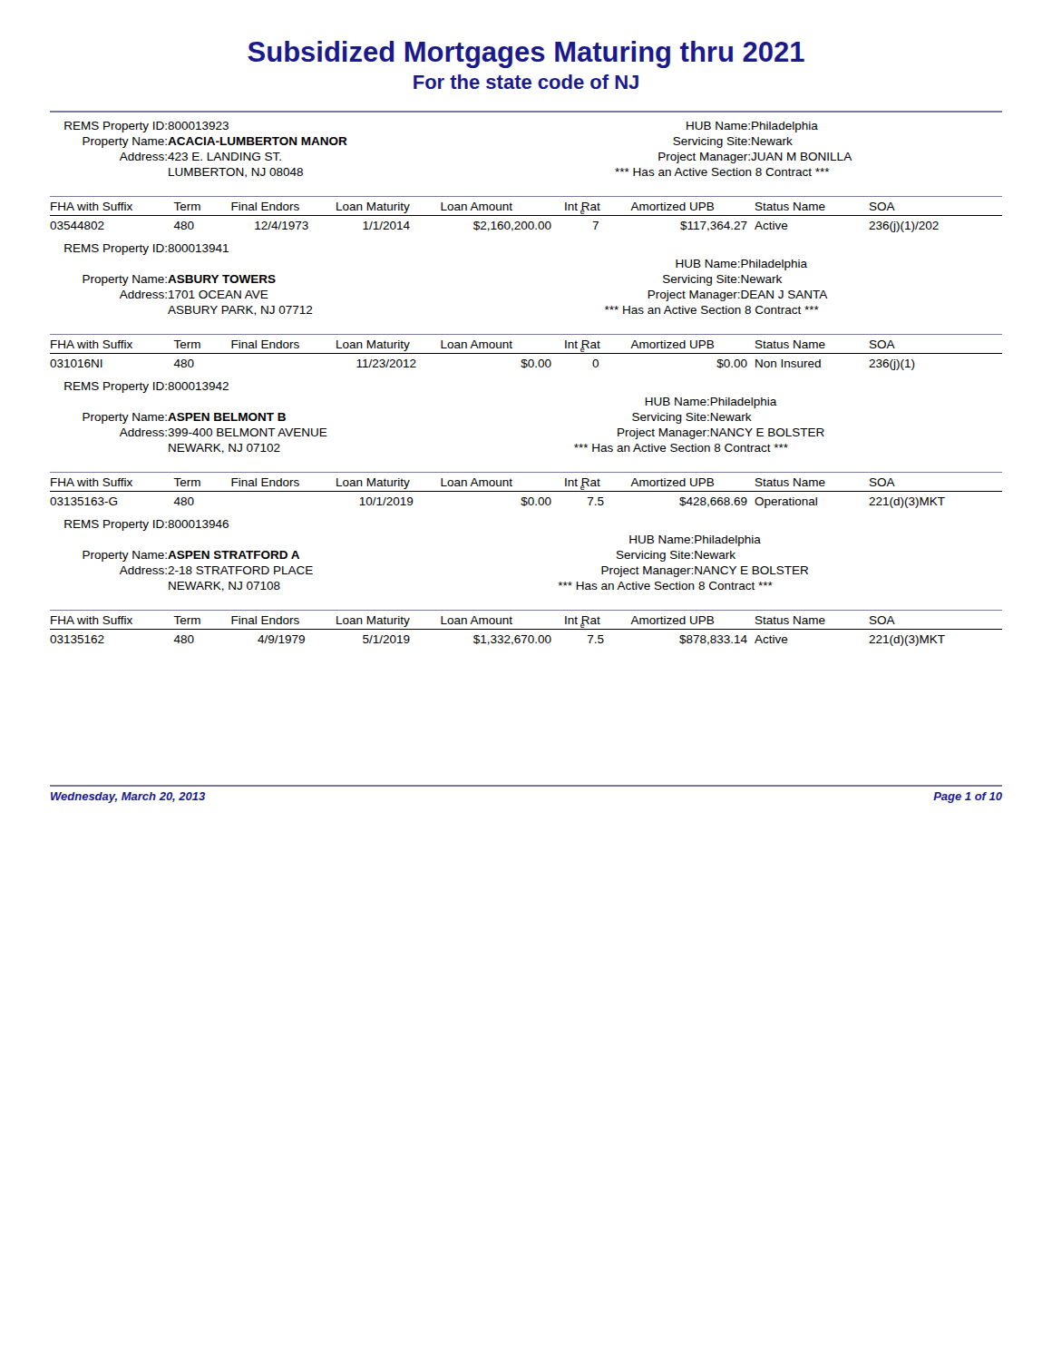Subsidized Mortgages Maturing thru 2021
For the state code of NJ
| REMS Property ID: | 800013923 | HUB Name: | Philadelphia |
| Property Name: | ACACIA-LUMBERTON MANOR | Servicing Site: | Newark |
| Address: | 423 E. LANDING ST. | Project Manager: | JUAN M BONILLA |
| | LUMBERTON, NJ 08048 | *** Has an Active Section 8 Contract *** |
| FHA with Suffix | Term | Final Endors | Loan Maturity | Loan Amount | Int Rat e | Amortized UPB | Status Name | SOA |
| --- | --- | --- | --- | --- | --- | --- | --- | --- |
| 03544802 | 480 | 12/4/1973 | 1/1/2014 | $2,160,200.00 | 7 | $117,364.27 | Active | 236(j)(1)/202 |
| REMS Property ID: | 800013941 | | |
| | | HUB Name: | Philadelphia |
| Property Name: | ASBURY TOWERS | Servicing Site: | Newark |
| Address: | 1701 OCEAN AVE | Project Manager: | DEAN J SANTA |
| | ASBURY PARK, NJ 07712 | *** Has an Active Section 8 Contract *** |
| FHA with Suffix | Term | Final Endors | Loan Maturity | Loan Amount | Int Rat e | Amortized UPB | Status Name | SOA |
| --- | --- | --- | --- | --- | --- | --- | --- | --- |
| 031016NI | 480 | | 11/23/2012 | $0.00 | 0 | $0.00 | Non Insured | 236(j)(1) |
| REMS Property ID: | 800013942 | | |
| | | HUB Name: | Philadelphia |
| Property Name: | ASPEN BELMONT B | Servicing Site: | Newark |
| Address: | 399-400 BELMONT AVENUE | Project Manager: | NANCY E BOLSTER |
| | NEWARK, NJ 07102 | *** Has an Active Section 8 Contract *** |
| FHA with Suffix | Term | Final Endors | Loan Maturity | Loan Amount | Int Rat e | Amortized UPB | Status Name | SOA |
| --- | --- | --- | --- | --- | --- | --- | --- | --- |
| 03135163-G | 480 | | 10/1/2019 | $0.00 | 7.5 | $428,668.69 | Operational | 221(d)(3)MKT |
| REMS Property ID: | 800013946 | | |
| | | HUB Name: | Philadelphia |
| Property Name: | ASPEN STRATFORD A | Servicing Site: | Newark |
| Address: | 2-18 STRATFORD PLACE | Project Manager: | NANCY E BOLSTER |
| | NEWARK, NJ 07108 | *** Has an Active Section 8 Contract *** |
| FHA with Suffix | Term | Final Endors | Loan Maturity | Loan Amount | Int Rat e | Amortized UPB | Status Name | SOA |
| --- | --- | --- | --- | --- | --- | --- | --- | --- |
| 03135162 | 480 | 4/9/1979 | 5/1/2019 | $1,332,670.00 | 7.5 | $878,833.14 | Active | 221(d)(3)MKT |
Wednesday, March 20, 2013 Page 1 of 10